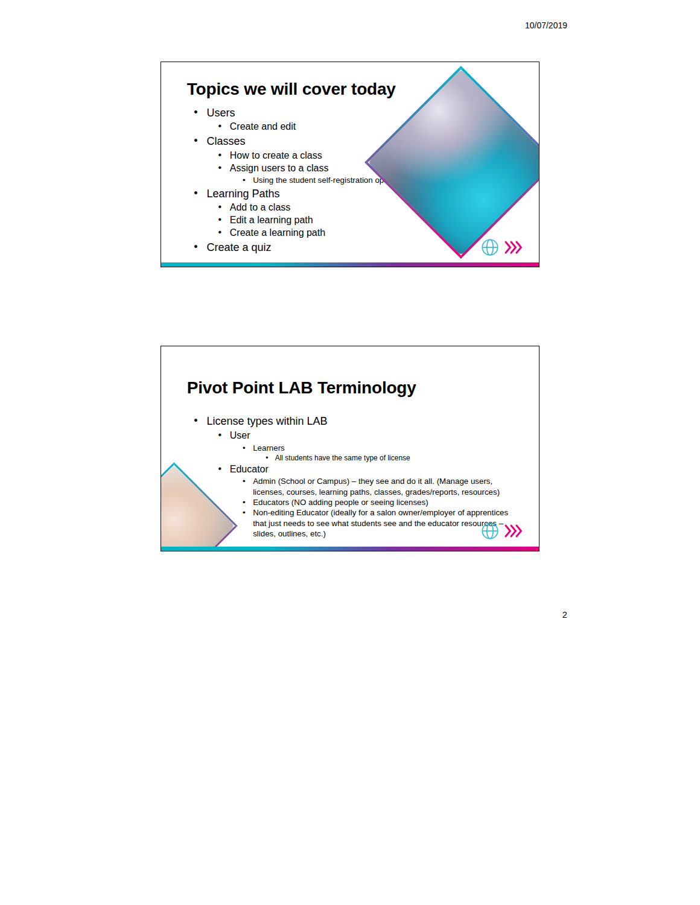10/07/2019
Topics we will cover today
Users
Create and edit
Classes
How to create a class
Assign users to a class
Using the student self-registration option
Learning Paths
Add to a class
Edit a learning path
Create a learning path
Create a quiz
Pivot Point LAB Terminology
License types within LAB
User
Learners
All students have the same type of license
Educator
Admin (School or Campus) – they see and do it all. (Manage users, licenses, courses, learning paths, classes, grades/reports, resources)
Educators (NO adding people or seeing licenses)
Non-editing Educator (ideally for a salon owner/employer of apprentices that just needs to see what students see and the educator resources – slides, outlines, etc.)
2